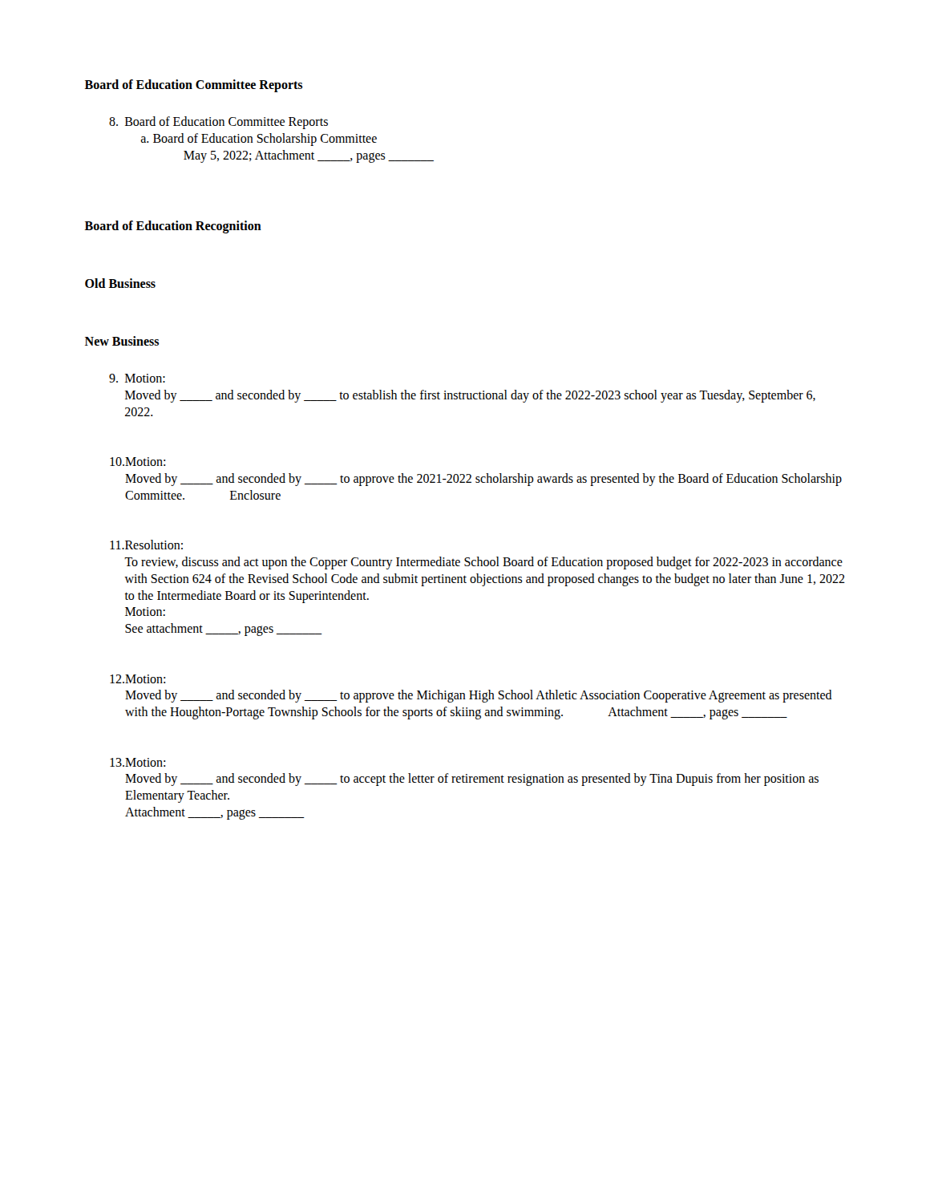Board of Education Committee Reports
8.
Board of Education Committee Reports
Board of Education Scholarship Committee
May 5, 2022; Attachment _____, pages _______
Board of Education Recognition
Old Business
New Business
9.
Motion:
Moved by _____ and seconded by _____ to establish the first instructional day of the 2022-2023 school year as Tuesday, September 6, 2022.
10.
Motion:
Moved by _____ and seconded by _____ to approve the 2021-2022 scholarship awards as presented by the Board of Education Scholarship Committee. Enclosure
11.
Resolution:
To review, discuss and act upon the Copper Country Intermediate School Board of Education proposed budget for 2022-2023 in accordance with Section 624 of the Revised School Code and submit pertinent objections and proposed changes to the budget no later than June 1, 2022 to the Intermediate Board or its Superintendent.
Motion:
See attachment _____, pages _______
12.
Motion:
Moved by _____ and seconded by _____ to approve the Michigan High School Athletic Association Cooperative Agreement as presented with the Houghton-Portage Township Schools for the sports of skiing and swimming. Attachment _____, pages _______
13.
Motion:
Moved by _____ and seconded by _____ to accept the letter of retirement resignation as presented by Tina Dupuis from her position as Elementary Teacher.
Attachment _____, pages _______